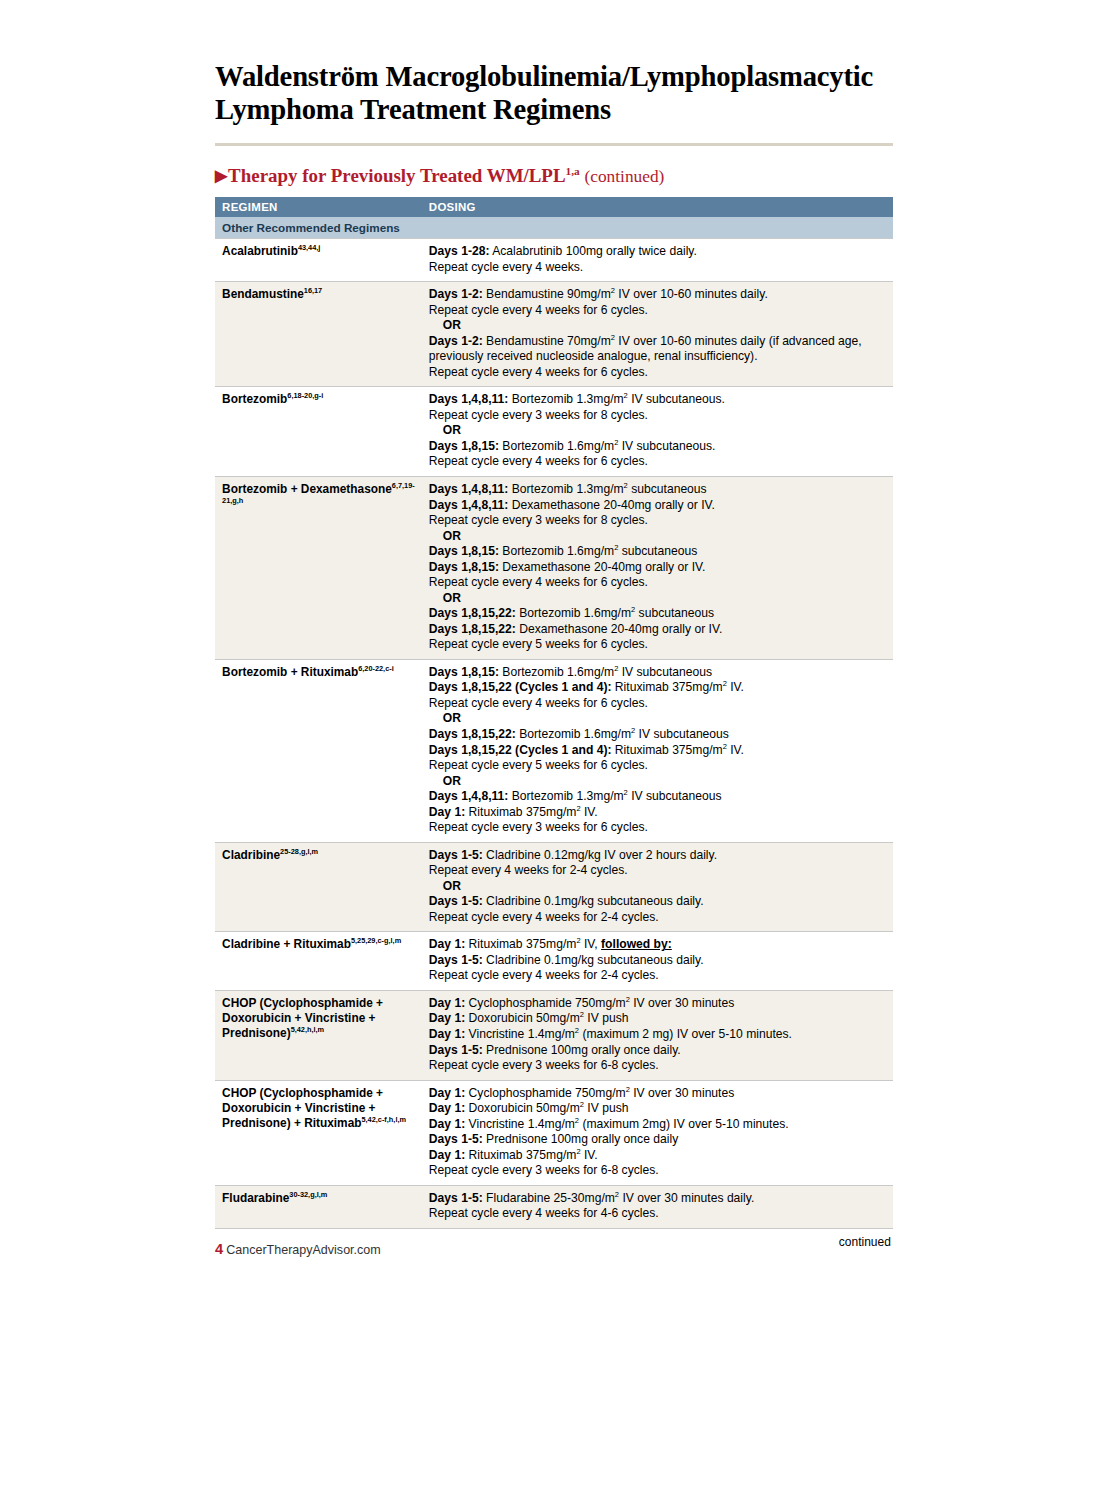Waldenström Macroglobulinemia/Lymphoplasmacytic
Lymphoma Treatment Regimens
▶Therapy for Previously Treated WM/LPL1,a (continued)
| REGIMEN | DOSING |
| --- | --- |
| Other Recommended Regimens |
| Acalabrutinib 43,44,j | Days 1-28: Acalabrutinib 100mg orally twice daily. Repeat cycle every 4 weeks. |
| Bendamustine 16,17 | Days 1-2: Bendamustine 90mg/m 2 IV over 10-60 minutes daily. Repeat cycle every 4 weeks for 6 cycles. OR Days 1-2: Bendamustine 70mg/m 2 IV over 10-60 minutes daily (if advanced age, previously received nucleoside analogue, renal insufficiency). Repeat cycle every 4 weeks for 6 cycles. |
| Bortezomib 6,18-20,g-i | Days 1,4,8,11: Bortezomib 1.3mg/m 2 IV subcutaneous. Repeat cycle every 3 weeks for 8 cycles. OR Days 1,8,15: Bortezomib 1.6mg/m 2 IV subcutaneous. Repeat cycle every 4 weeks for 6 cycles. |
| Bortezomib + Dexamethasone 6,7,19-21,g,h | Days 1,4,8,11: Bortezomib 1.3mg/m 2 subcutaneous Days 1,4,8,11: Dexamethasone 20-40mg orally or IV. Repeat cycle every 3 weeks for 8 cycles. OR Days 1,8,15: Bortezomib 1.6mg/m 2 subcutaneous Days 1,8,15: Dexamethasone 20-40mg orally or IV. Repeat cycle every 4 weeks for 6 cycles. OR Days 1,8,15,22: Bortezomib 1.6mg/m 2 subcutaneous Days 1,8,15,22: Dexamethasone 20-40mg orally or IV. Repeat cycle every 5 weeks for 6 cycles. |
| Bortezomib + Rituximab 6,20-22,c-i | Days 1,8,15: Bortezomib 1.6mg/m 2 IV subcutaneous Days 1,8,15,22 (Cycles 1 and 4): Rituximab 375mg/m 2 IV. Repeat cycle every 4 weeks for 6 cycles. OR Days 1,8,15,22: Bortezomib 1.6mg/m 2 IV subcutaneous Days 1,8,15,22 (Cycles 1 and 4): Rituximab 375mg/m 2 IV. Repeat cycle every 5 weeks for 6 cycles. OR Days 1,4,8,11: Bortezomib 1.3mg/m 2 IV subcutaneous Day 1: Rituximab 375mg/m 2 IV. Repeat cycle every 3 weeks for 6 cycles. |
| Cladribine 25-28,g,l,m | Days 1-5: Cladribine 0.12mg/kg IV over 2 hours daily. Repeat every 4 weeks for 2-4 cycles. OR Days 1-5: Cladribine 0.1mg/kg subcutaneous daily. Repeat cycle every 4 weeks for 2-4 cycles. |
| Cladribine + Rituximab 5,25,29,c-g,l,m | Day 1: Rituximab 375mg/m 2 IV, followed by: Days 1-5: Cladribine 0.1mg/kg subcutaneous daily. Repeat cycle every 4 weeks for 2-4 cycles. |
| CHOP (Cyclophosphamide + Doxorubicin + Vincristine + Prednisone) 5,42,h,l,m | Day 1: Cyclophosphamide 750mg/m 2 IV over 30 minutes Day 1: Doxorubicin 50mg/m 2 IV push Day 1: Vincristine 1.4mg/m 2 (maximum 2 mg) IV over 5-10 minutes. Days 1-5: Prednisone 100mg orally once daily. Repeat cycle every 3 weeks for 6-8 cycles. |
| CHOP (Cyclophosphamide + Doxorubicin + Vincristine + Prednisone) + Rituximab 5,42,c-f,h,l,m | Day 1: Cyclophosphamide 750mg/m 2 IV over 30 minutes Day 1: Doxorubicin 50mg/m 2 IV push Day 1: Vincristine 1.4mg/m 2 (maximum 2mg) IV over 5-10 minutes. Days 1-5: Prednisone 100mg orally once daily Day 1: Rituximab 375mg/m 2 IV. Repeat cycle every 3 weeks for 6-8 cycles. |
| Fludarabine 30-32,g,l,m | Days 1-5: Fludarabine 25-30mg/m 2 IV over 30 minutes daily. Repeat cycle every 4 weeks for 4-6 cycles. |
continued
4 CancerTherapyAdvisor.com